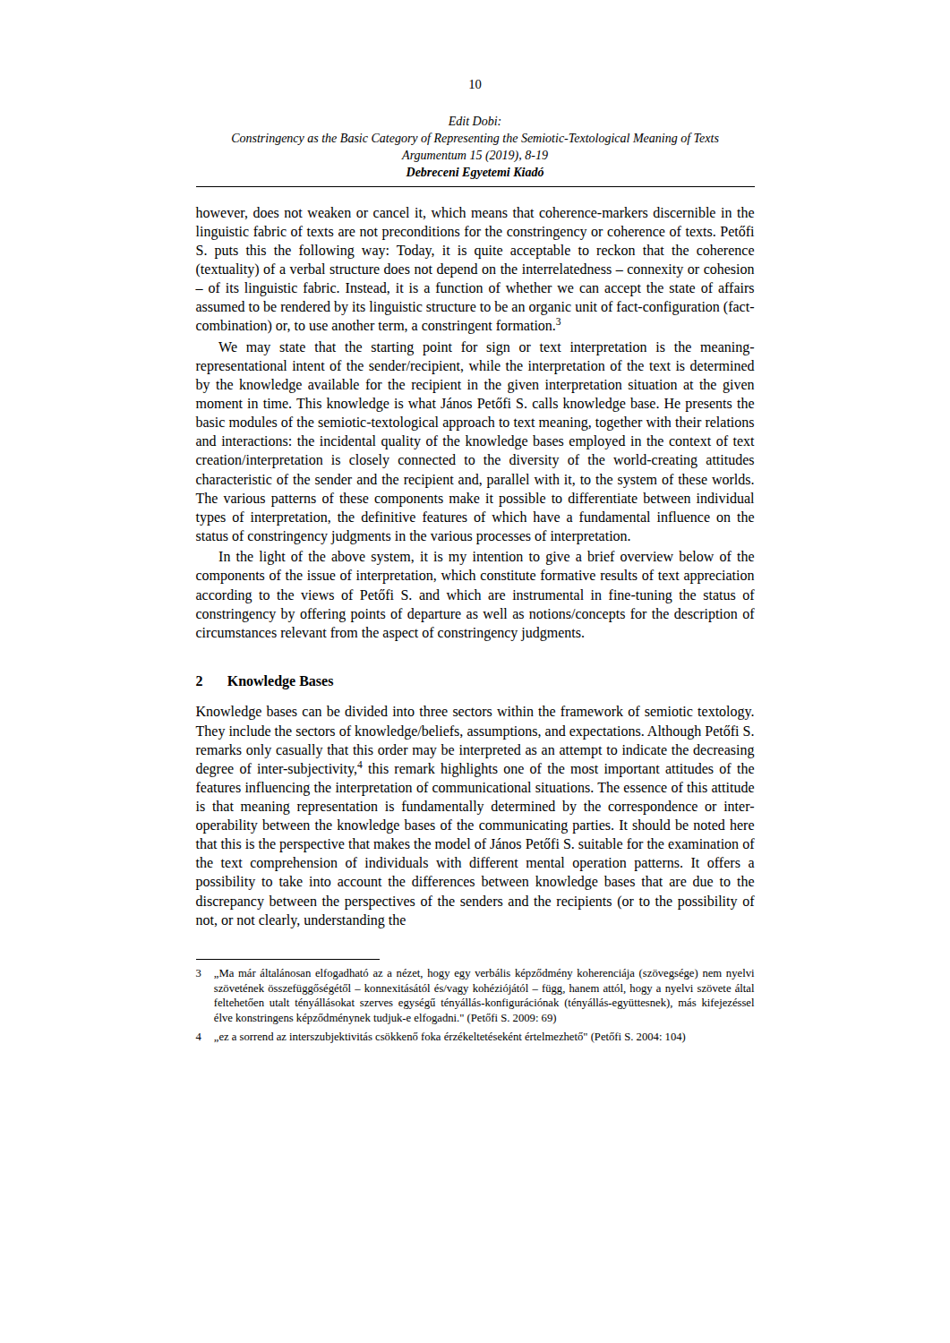10
Edit Dobi:
Constringency as the Basic Category of Representing the Semiotic-Textological Meaning of Texts
Argumentum 15 (2019), 8-19
Debreceni Egyetemi Kiadó
however, does not weaken or cancel it, which means that coherence-markers discernible in the linguistic fabric of texts are not preconditions for the constringency or coherence of texts. Petőfi S. puts this the following way: Today, it is quite acceptable to reckon that the coherence (textuality) of a verbal structure does not depend on the interrelatedness – connexity or cohesion – of its linguistic fabric. Instead, it is a function of whether we can accept the state of affairs assumed to be rendered by its linguistic structure to be an organic unit of fact-configuration (fact-combination) or, to use another term, a constringent formation.3
We may state that the starting point for sign or text interpretation is the meaning-representational intent of the sender/recipient, while the interpretation of the text is determined by the knowledge available for the recipient in the given interpretation situation at the given moment in time. This knowledge is what János Petőfi S. calls knowledge base. He presents the basic modules of the semiotic-textological approach to text meaning, together with their relations and interactions: the incidental quality of the knowledge bases employed in the context of text creation/interpretation is closely connected to the diversity of the world-creating attitudes characteristic of the sender and the recipient and, parallel with it, to the system of these worlds. The various patterns of these components make it possible to differentiate between individual types of interpretation, the definitive features of which have a fundamental influence on the status of constringency judgments in the various processes of interpretation.
In the light of the above system, it is my intention to give a brief overview below of the components of the issue of interpretation, which constitute formative results of text appreciation according to the views of Petőfi S. and which are instrumental in fine-tuning the status of constringency by offering points of departure as well as notions/concepts for the description of circumstances relevant from the aspect of constringency judgments.
2 Knowledge Bases
Knowledge bases can be divided into three sectors within the framework of semiotic textology. They include the sectors of knowledge/beliefs, assumptions, and expectations. Although Petőfi S. remarks only casually that this order may be interpreted as an attempt to indicate the decreasing degree of inter-subjectivity,4 this remark highlights one of the most important attitudes of the features influencing the interpretation of communicational situations. The essence of this attitude is that meaning representation is fundamentally determined by the correspondence or inter-operability between the knowledge bases of the communicating parties. It should be noted here that this is the perspective that makes the model of János Petőfi S. suitable for the examination of the text comprehension of individuals with different mental operation patterns. It offers a possibility to take into account the differences between knowledge bases that are due to the discrepancy between the perspectives of the senders and the recipients (or to the possibility of not, or not clearly, understanding the
3
„Ma már általánosan elfogadható az a nézet, hogy egy verbális képződmény koherenciája (szövegsége) nem nyelvi szövetének összefüggőségétől – konnexitásától és/vagy kohéziójától – függ, hanem attól, hogy a nyelvi szövete által feltehetően utalt tényállásokat szerves egységű tényállás-konfigurációnak (tényállás-együttesnek), más kifejezéssel élve konstringens képződménynek tudjuk-e elfogadni." (Petőfi S. 2009: 69)
4
„ez a sorrend az interszubjektivitás csökkenő foka érzékeltetéseként értelmezhető" (Petőfi S. 2004: 104)